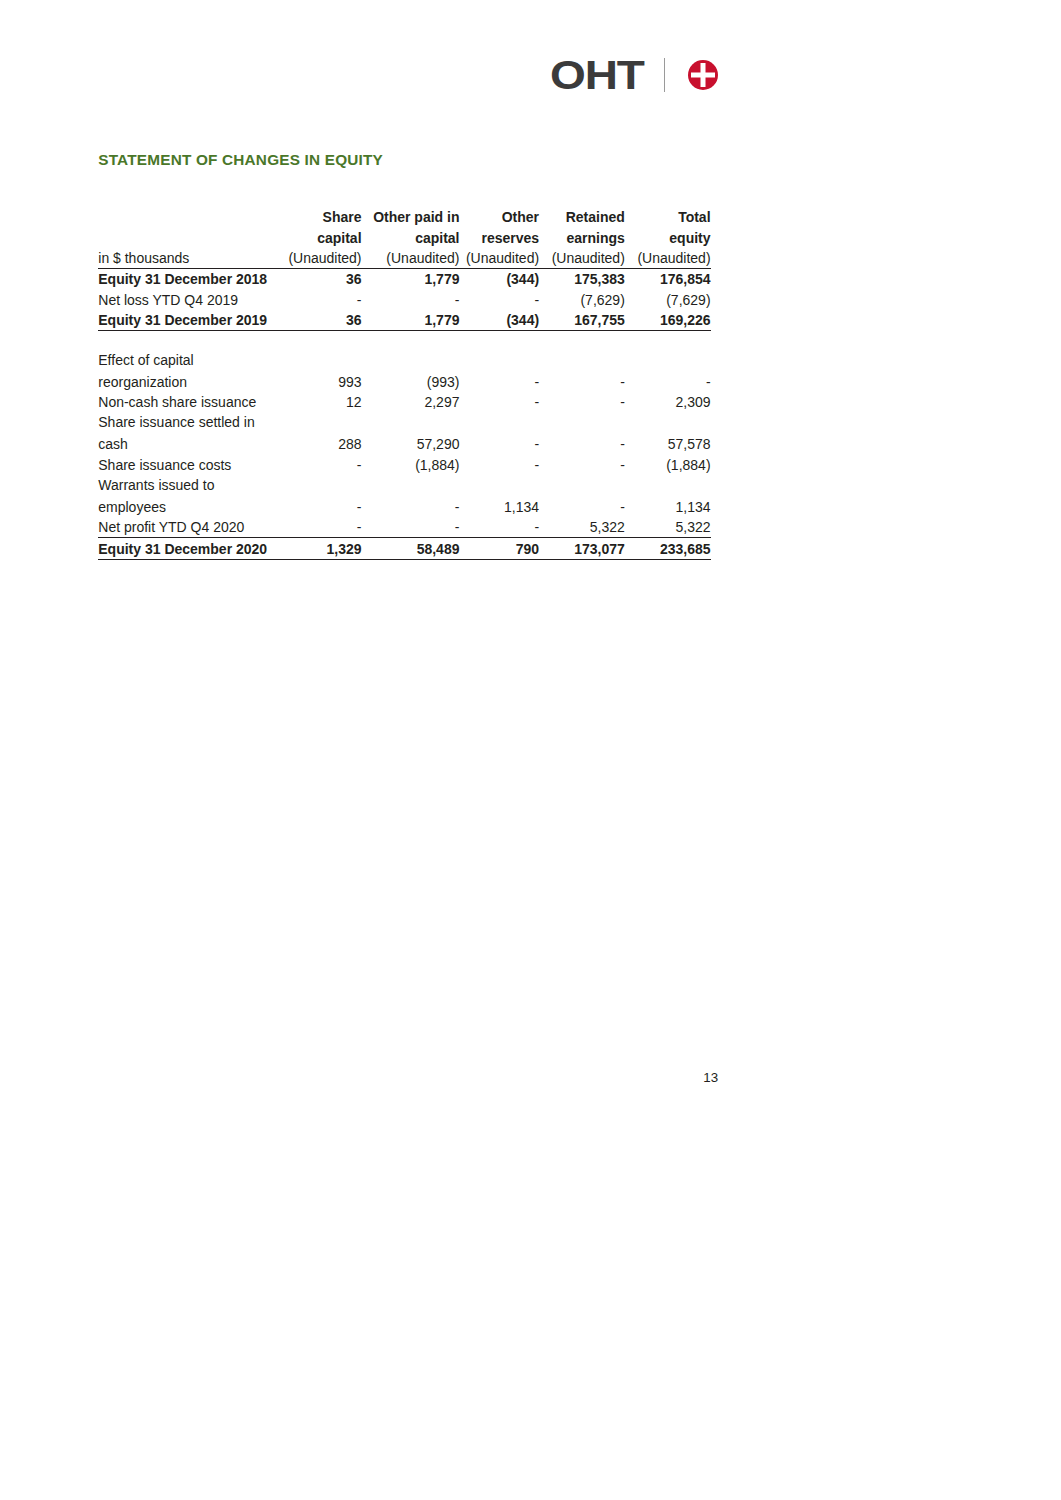OHT
STATEMENT OF CHANGES IN EQUITY
| | Share | Other paid in | Other | Retained | Total |
| --- | --- | --- | --- | --- | --- |
| | capital | capital | reserves | earnings | equity |
| in $ thousands | (Unaudited) | (Unaudited) | (Unaudited) | (Unaudited) | (Unaudited) |
| Equity 31 December 2018 | 36 | 1,779 | (344) | 175,383 | 176,854 |
| Net loss YTD Q4 2019 | - | - | - | (7,629) | (7,629) |
| Equity 31 December 2019 | 36 | 1,779 | (344) | 167,755 | 169,226 |
| Effect of capital | | | | | |
| reorganization | 993 | (993) | - | - | - |
| Non-cash share issuance | 12 | 2,297 | - | - | 2,309 |
| Share issuance settled in | | | | | |
| cash | 288 | 57,290 | - | - | 57,578 |
| Share issuance costs | - | (1,884) | - | - | (1,884) |
| Warrants issued to | | | | | |
| employees | - | - | 1,134 | - | 1,134 |
| Net profit YTD Q4 2020 | - | - | - | 5,322 | 5,322 |
| Equity 31 December 2020 | 1,329 | 58,489 | 790 | 173,077 | 233,685 |
13